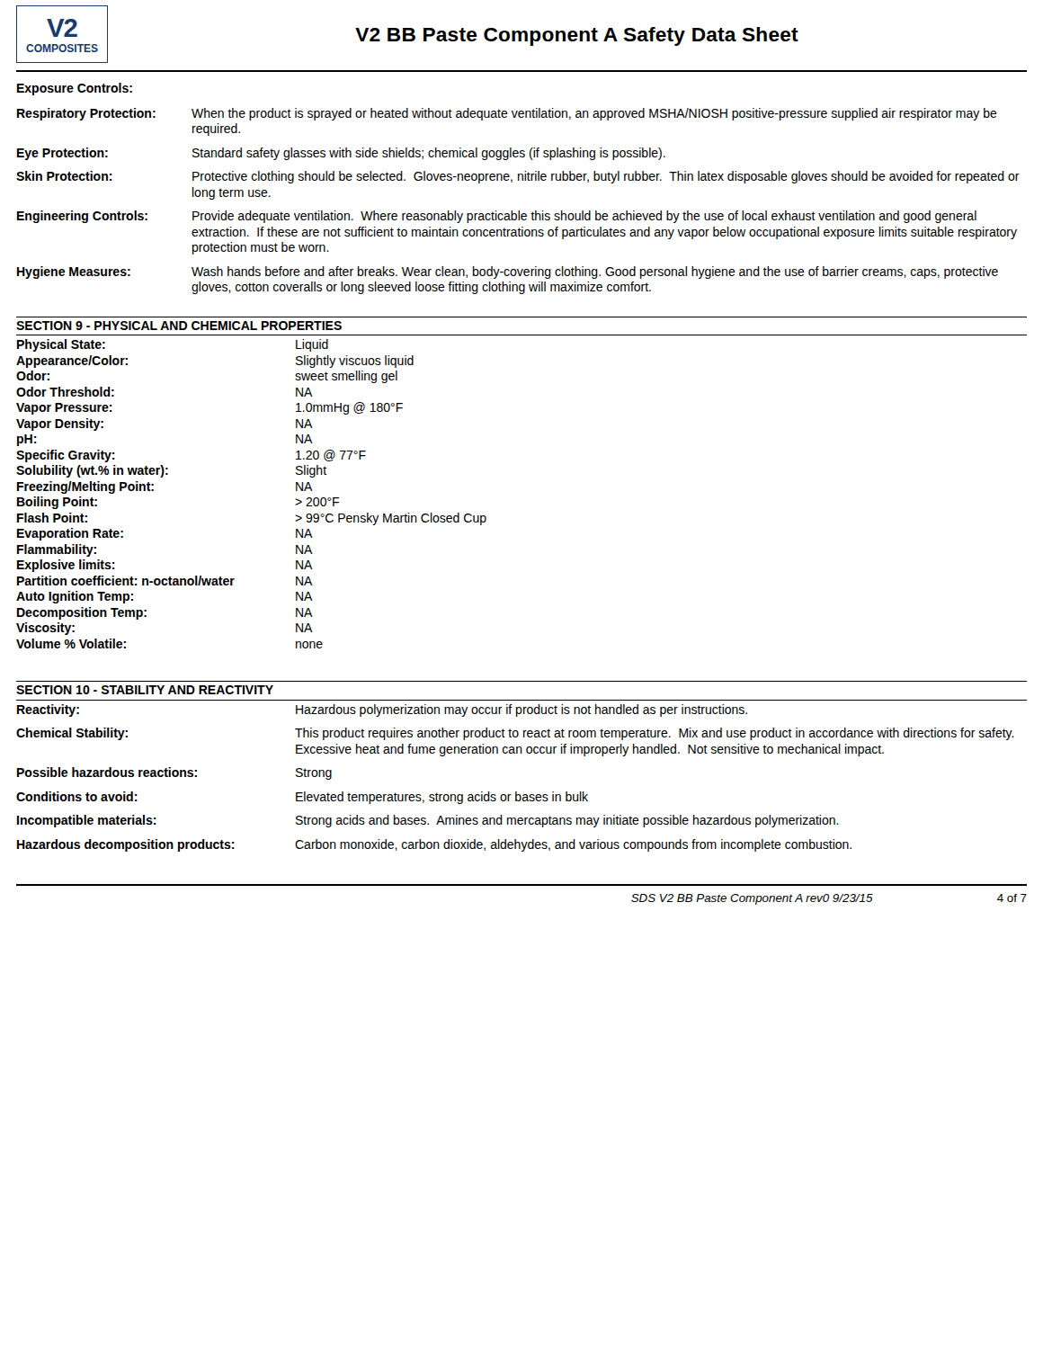V2 COMPOSITES
V2 BB Paste Component A Safety Data Sheet
Exposure Controls:
| Respiratory Protection: | When the product is sprayed or heated without adequate ventilation, an approved MSHA/NIOSH positive-pressure supplied air respirator may be required. |
| Eye Protection: | Standard safety glasses with side shields; chemical goggles (if splashing is possible). |
| Skin Protection: | Protective clothing should be selected. Gloves-neoprene, nitrile rubber, butyl rubber. Thin latex disposable gloves should be avoided for repeated or long term use. |
| Engineering Controls: | Provide adequate ventilation. Where reasonably practicable this should be achieved by the use of local exhaust ventilation and good general extraction. If these are not sufficient to maintain concentrations of particulates and any vapor below occupational exposure limits suitable respiratory protection must be worn. |
| Hygiene Measures: | Wash hands before and after breaks. Wear clean, body-covering clothing. Good personal hygiene and the use of barrier creams, caps, protective gloves, cotton coveralls or long sleeved loose fitting clothing will maximize comfort. |
SECTION 9 - PHYSICAL AND CHEMICAL PROPERTIES
| Physical State: | Liquid |
| Appearance/Color: | Slightly viscuos liquid |
| Odor: | sweet smelling gel |
| Odor Threshold: | NA |
| Vapor Pressure: | 1.0mmHg @ 180°F |
| Vapor Density: | NA |
| pH: | NA |
| Specific Gravity: | 1.20 @ 77°F |
| Solubility (wt.% in water): | Slight |
| Freezing/Melting Point: | NA |
| Boiling Point: | > 200°F |
| Flash Point: | > 99°C Pensky Martin Closed Cup |
| Evaporation Rate: | NA |
| Flammability: | NA |
| Explosive limits: | NA |
| Partition coefficient: n-octanol/water | NA |
| Auto Ignition Temp: | NA |
| Decomposition Temp: | NA |
| Viscosity: | NA |
| Volume % Volatile: | none |
SECTION 10 - STABILITY AND REACTIVITY
| Reactivity: | Hazardous polymerization may occur if product is not handled as per instructions. |
| Chemical Stability: | This product requires another product to react at room temperature. Mix and use product in accordance with directions for safety. Excessive heat and fume generation can occur if improperly handled. Not sensitive to mechanical impact. |
| Possible hazardous reactions: | Strong |
| Conditions to avoid: | Elevated temperatures, strong acids or bases in bulk |
| Incompatible materials: | Strong acids and bases. Amines and mercaptans may initiate possible hazardous polymerization. |
| Hazardous decomposition products: | Carbon monoxide, carbon dioxide, aldehydes, and various compounds from incomplete combustion. |
SDS V2 BB Paste Component A rev0 9/23/15
4 of 7